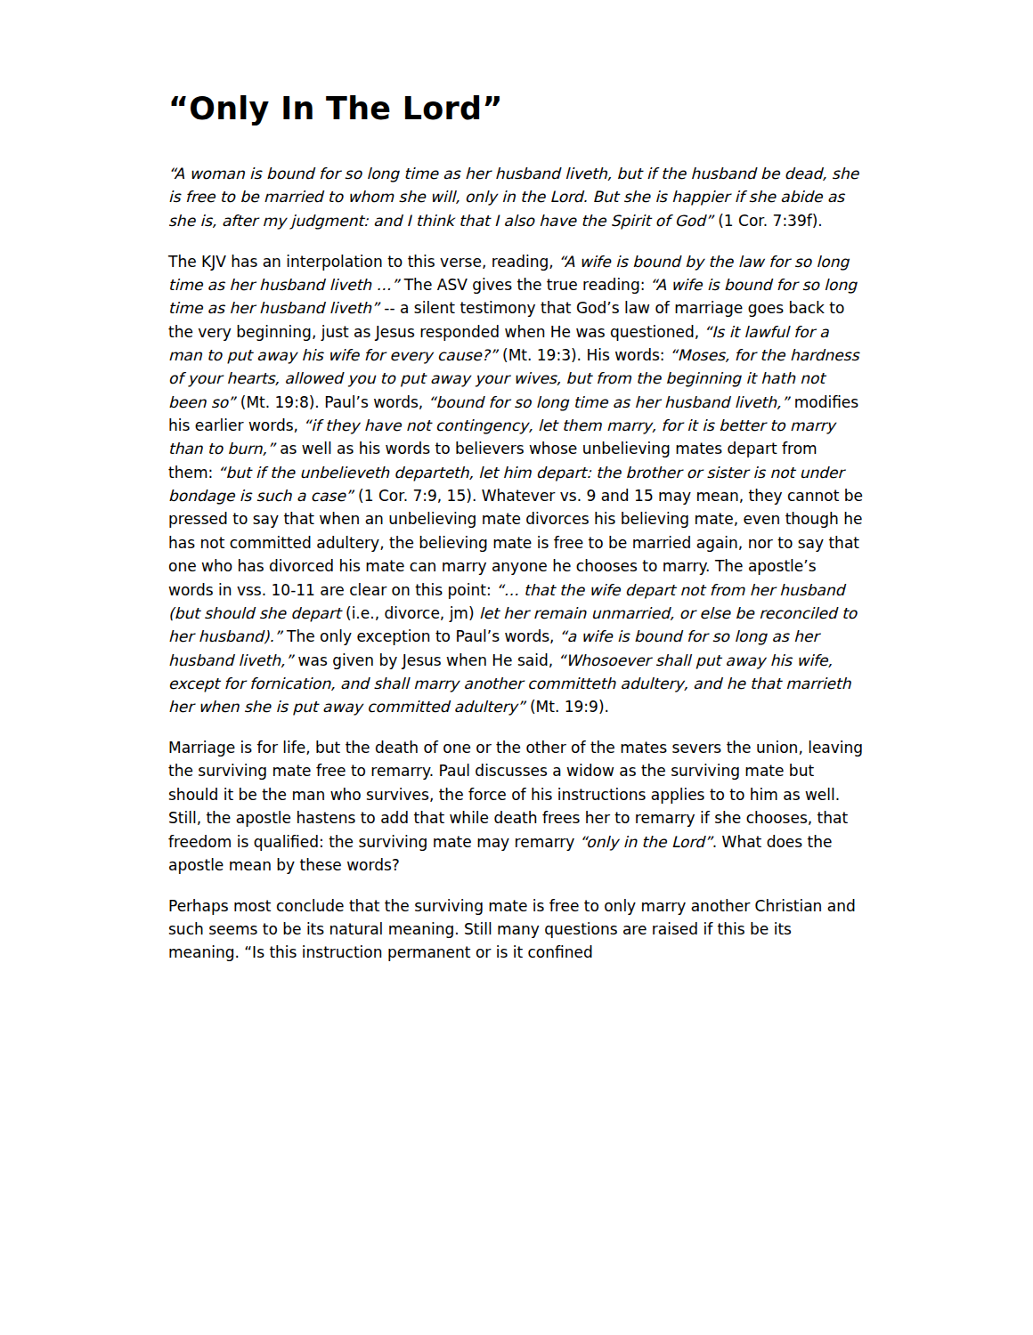“Only In The Lord”
“A woman is bound for so long time as her husband liveth, but if the husband be dead, she is free to be married to whom she will, only in the Lord. But she is happier if she abide as she is, after my judgment: and I think that I also have the Spirit of God” (1 Cor. 7:39f).
The KJV has an interpolation to this verse, reading, “A wife is bound by the law for so long time as her husband liveth …” The ASV gives the true reading: “A wife is bound for so long time as her husband liveth” -- a silent testimony that God’s law of marriage goes back to the very beginning, just as Jesus responded when He was questioned, “Is it lawful for a man to put away his wife for every cause?” (Mt. 19:3). His words: “Moses, for the hardness of your hearts, allowed you to put away your wives, but from the beginning it hath not been so” (Mt. 19:8). Paul’s words, “bound for so long time as her husband liveth,” modifies his earlier words, “if they have not contingency, let them marry, for it is better to marry than to burn,” as well as his words to believers whose unbelieving mates depart from them: “but if the unbelieveth departeth, let him depart: the brother or sister is not under bondage is such a case” (1 Cor. 7:9, 15). Whatever vs. 9 and 15 may mean, they cannot be pressed to say that when an unbelieving mate divorces his believing mate, even though he has not committed adultery, the believing mate is free to be married again, nor to say that one who has divorced his mate can marry anyone he chooses to marry. The apostle’s words in vss. 10-11 are clear on this point: “… that the wife depart not from her husband (but should she depart (i.e., divorce, jm) let her remain unmarried, or else be reconciled to her husband).” The only exception to Paul’s words, “a wife is bound for so long as her husband liveth,” was given by Jesus when He said, “Whosoever shall put away his wife, except for fornication, and shall marry another committeth adultery, and he that marrieth her when she is put away committed adultery” (Mt. 19:9).
Marriage is for life, but the death of one or the other of the mates severs the union, leaving the surviving mate free to remarry. Paul discusses a widow as the surviving mate but should it be the man who survives, the force of his instructions applies to to him as well. Still, the apostle hastens to add that while death frees her to remarry if she chooses, that freedom is qualified: the surviving mate may remarry “only in the Lord”. What does the apostle mean by these words?
Perhaps most conclude that the surviving mate is free to only marry another Christian and such seems to be its natural meaning. Still many questions are raised if this be its meaning. “Is this instruction permanent or is it confined